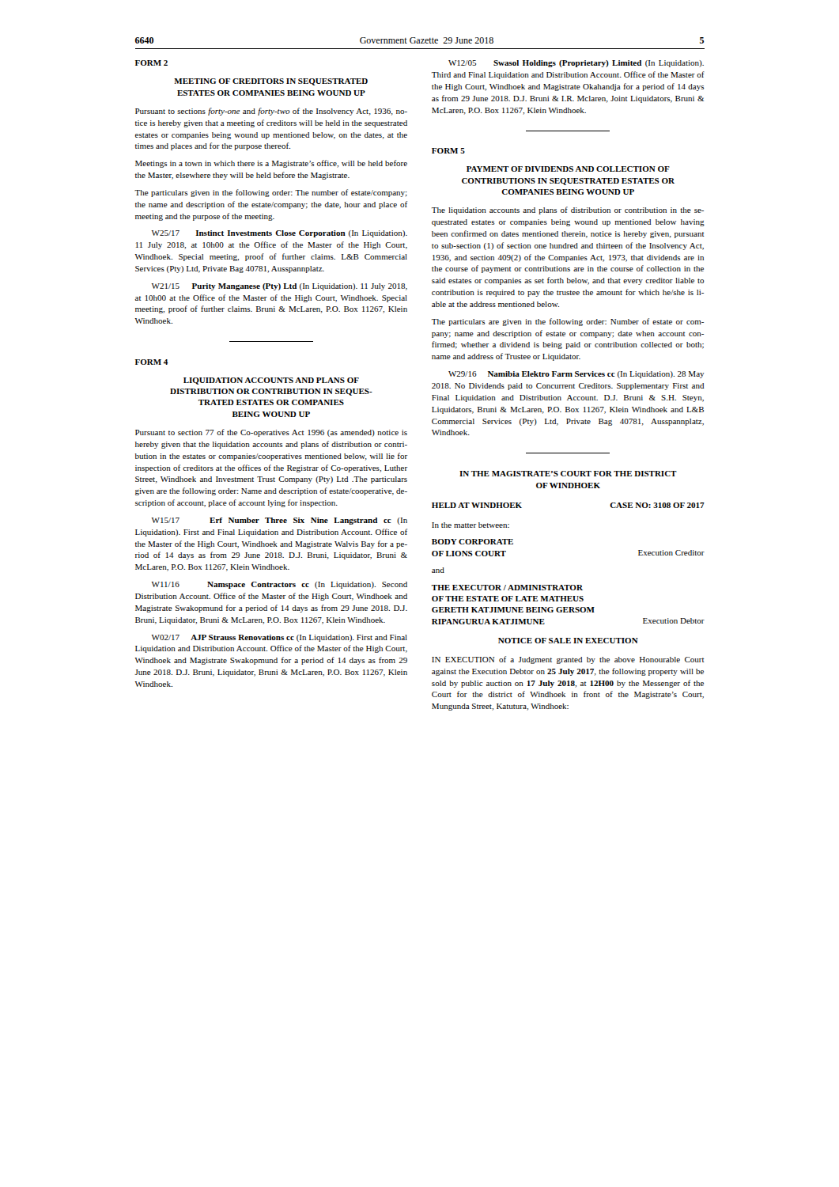6640
Government Gazette 29 June 2018
5
FORM 2
Meeting of Creditors in Sequestrated
Estates or Companies being Wound up
Pursuant to sections forty-one and forty-two of the Insolvency Act, 1936, notice is hereby given that a meeting of creditors will be held in the sequestrated estates or companies being wound up mentioned below, on the dates, at the times and places and for the purpose thereof.
Meetings in a town in which there is a Magistrate’s office, will be held before the Master, elsewhere they will be held before the Magistrate.
The particulars given in the following order: The number of estate/company; the name and description of the estate/company; the date, hour and place of meeting and the purpose of the meeting.
W25/17 Instinct Investments Close Corporation (In Liquidation). 11 July 2018, at 10h00 at the Office of the Master of the High Court, Windhoek. Special meeting, proof of further claims. L&B Commercial Services (Pty) Ltd, Private Bag 40781, Ausspannplatz.
W21/15 Purity Manganese (Pty) Ltd (In Liquidation). 11 July 2018, at 10h00 at the Office of the Master of the High Court, Windhoek. Special meeting, proof of further claims. Bruni & McLaren, P.O. Box 11267, Klein Windhoek.
FORM 4
Liquidation Accounts and Plans of
Distribution or Contribution in Seques-
trated Estates or Companies
being Wound up
Pursuant to section 77 of the Co-operatives Act 1996 (as amended) notice is hereby given that the liquidation accounts and plans of distribution or contribution in the estates or companies/cooperatives mentioned below, will lie for inspection of creditors at the offices of the Registrar of Co-operatives, Luther Street, Windhoek and Investment Trust Company (Pty) Ltd .The particulars given are the following order: Name and description of estate/cooperative, description of account, place of account lying for inspection.
W15/17 Erf Number Three Six Nine Langstrand cc (In Liquidation). First and Final Liquidation and Distribution Account. Office of the Master of the High Court, Windhoek and Magistrate Walvis Bay for a period of 14 days as from 29 June 2018. D.J. Bruni, Liquidator, Bruni & McLaren, P.O. Box 11267, Klein Windhoek.
W11/16 Namspace Contractors cc (In Liquidation). Second Distribution Account. Office of the Master of the High Court, Windhoek and Magistrate Swakopmund for a period of 14 days as from 29 June 2018. D.J. Bruni, Liquidator, Bruni & McLaren, P.O. Box 11267, Klein Windhoek.
W02/17 AJP Strauss Renovations cc (In Liquidation). First and Final Liquidation and Distribution Account. Office of the Master of the High Court, Windhoek and Magistrate Swakopmund for a period of 14 days as from 29 June 2018. D.J. Bruni, Liquidator, Bruni & McLaren, P.O. Box 11267, Klein Windhoek.
W12/05 Swasol Holdings (Proprietary) Limited (In Liquidation). Third and Final Liquidation and Distribution Account. Office of the Master of the High Court, Windhoek and Magistrate Okahandja for a period of 14 days as from 29 June 2018. D.J. Bruni & I.R. Mclaren, Joint Liquidators, Bruni & McLaren, P.O. Box 11267, Klein Windhoek.
FORM 5
Payment of Dividends and Collection of
Contributions in Sequestrated Estates or
Companies being Wound up
The liquidation accounts and plans of distribution or contribution in the sequestrated estates or companies being wound up mentioned below having been confirmed on dates mentioned therein, notice is hereby given, pursuant to sub-section (1) of section one hundred and thirteen of the Insolvency Act, 1936, and section 409(2) of the Companies Act, 1973, that dividends are in the course of payment or contributions are in the course of collection in the said estates or companies as set forth below, and that every creditor liable to contribution is required to pay the trustee the amount for which he/she is liable at the address mentioned below.
The particulars are given in the following order: Number of estate or company; name and description of estate or company; date when account confirmed; whether a dividend is being paid or contribution collected or both; name and address of Trustee or Liquidator.
W29/16 Namibia Elektro Farm Services cc (In Liquidation). 28 May 2018. No Dividends paid to Concurrent Creditors. Supplementary First and Final Liquidation and Distribution Account. D.J. Bruni & S.H. Steyn, Liquidators, Bruni & McLaren, P.O. Box 11267, Klein Windhoek and L&B Commercial Services (Pty) Ltd, Private Bag 40781, Ausspannplatz, Windhoek.
In the Magistrate’s Court for the District
of Windhoek
Held at Windhoek Case No: 3108 of 2017
In the matter between:
Body Corporate
of Lions Court
Execution Creditor
and
The Executor / Administrator
of the Estate of Late Matheus
Gereth Katjimune being Gersom
Ripangurua Katjimune
Execution Debtor
Notice of Sale in Execution
IN EXECUTION of a Judgment granted by the above Honourable Court against the Execution Debtor on 25 July 2017, the following property will be sold by public auction on 17 July 2018, at 12H00 by the Messenger of the Court for the district of Windhoek in front of the Magistrate’s Court, Mungunda Street, Katutura, Windhoek: